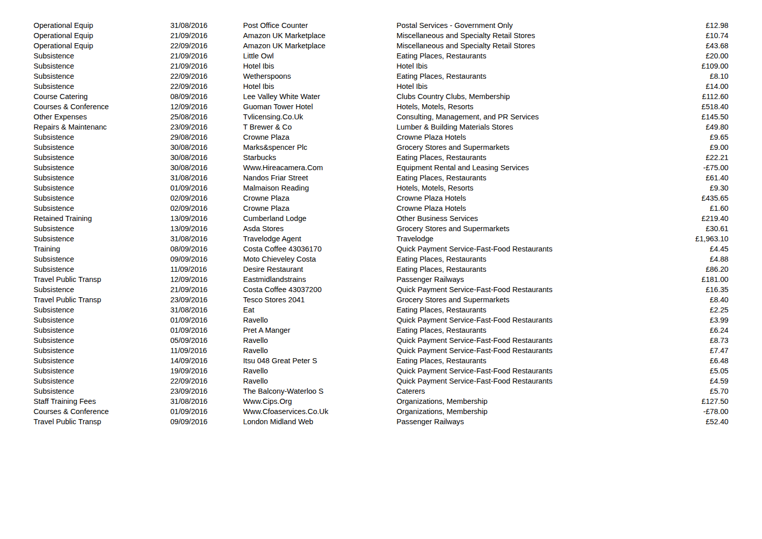| Operational Equip | 31/08/2016 | Post Office Counter | Postal Services - Government Only | £12.98 |
| Operational Equip | 21/09/2016 | Amazon UK Marketplace | Miscellaneous and Specialty Retail Stores | £10.74 |
| Operational Equip | 22/09/2016 | Amazon UK Marketplace | Miscellaneous and Specialty Retail Stores | £43.68 |
| Subsistence | 21/09/2016 | Little Owl | Eating Places, Restaurants | £20.00 |
| Subsistence | 21/09/2016 | Hotel Ibis | Hotel Ibis | £109.00 |
| Subsistence | 22/09/2016 | Wetherspoons | Eating Places, Restaurants | £8.10 |
| Subsistence | 22/09/2016 | Hotel Ibis | Hotel Ibis | £14.00 |
| Course Catering | 08/09/2016 | Lee Valley White Water | Clubs Country Clubs, Membership | £112.60 |
| Courses & Conference | 12/09/2016 | Guoman Tower Hotel | Hotels, Motels, Resorts | £518.40 |
| Other Expenses | 25/08/2016 | Tvlicensing.Co.Uk | Consulting, Management, and PR Services | £145.50 |
| Repairs & Maintenanc | 23/09/2016 | T Brewer & Co | Lumber & Building Materials Stores | £49.80 |
| Subsistence | 29/08/2016 | Crowne Plaza | Crowne Plaza Hotels | £9.65 |
| Subsistence | 30/08/2016 | Marks&spencer Plc | Grocery Stores and Supermarkets | £9.00 |
| Subsistence | 30/08/2016 | Starbucks | Eating Places, Restaurants | £22.21 |
| Subsistence | 30/08/2016 | Www.Hireacamera.Com | Equipment Rental and Leasing Services | -£75.00 |
| Subsistence | 31/08/2016 | Nandos Friar Street | Eating Places, Restaurants | £61.40 |
| Subsistence | 01/09/2016 | Malmaison Reading | Hotels, Motels, Resorts | £9.30 |
| Subsistence | 02/09/2016 | Crowne Plaza | Crowne Plaza Hotels | £435.65 |
| Subsistence | 02/09/2016 | Crowne Plaza | Crowne Plaza Hotels | £1.60 |
| Retained Training | 13/09/2016 | Cumberland Lodge | Other Business Services | £219.40 |
| Subsistence | 13/09/2016 | Asda Stores | Grocery Stores and Supermarkets | £30.61 |
| Subsistence | 31/08/2016 | Travelodge Agent | Travelodge | £1,963.10 |
| Training | 08/09/2016 | Costa Coffee 43036170 | Quick Payment Service-Fast-Food Restaurants | £4.45 |
| Subsistence | 09/09/2016 | Moto Chieveley Costa | Eating Places, Restaurants | £4.88 |
| Subsistence | 11/09/2016 | Desire Restaurant | Eating Places, Restaurants | £86.20 |
| Travel Public Transp | 12/09/2016 | Eastmidlandstrains | Passenger Railways | £181.00 |
| Subsistence | 21/09/2016 | Costa Coffee 43037200 | Quick Payment Service-Fast-Food Restaurants | £16.35 |
| Travel Public Transp | 23/09/2016 | Tesco Stores 2041 | Grocery Stores and Supermarkets | £8.40 |
| Subsistence | 31/08/2016 | Eat | Eating Places, Restaurants | £2.25 |
| Subsistence | 01/09/2016 | Ravello | Quick Payment Service-Fast-Food Restaurants | £3.99 |
| Subsistence | 01/09/2016 | Pret A Manger | Eating Places, Restaurants | £6.24 |
| Subsistence | 05/09/2016 | Ravello | Quick Payment Service-Fast-Food Restaurants | £8.73 |
| Subsistence | 11/09/2016 | Ravello | Quick Payment Service-Fast-Food Restaurants | £7.47 |
| Subsistence | 14/09/2016 | Itsu 048 Great Peter S | Eating Places, Restaurants | £6.48 |
| Subsistence | 19/09/2016 | Ravello | Quick Payment Service-Fast-Food Restaurants | £5.05 |
| Subsistence | 22/09/2016 | Ravello | Quick Payment Service-Fast-Food Restaurants | £4.59 |
| Subsistence | 23/09/2016 | The Balcony-Waterloo S | Caterers | £5.70 |
| Staff Training Fees | 31/08/2016 | Www.Cips.Org | Organizations, Membership | £127.50 |
| Courses & Conference | 01/09/2016 | Www.Cfoaservices.Co.Uk | Organizations, Membership | -£78.00 |
| Travel Public Transp | 09/09/2016 | London Midland Web | Passenger Railways | £52.40 |